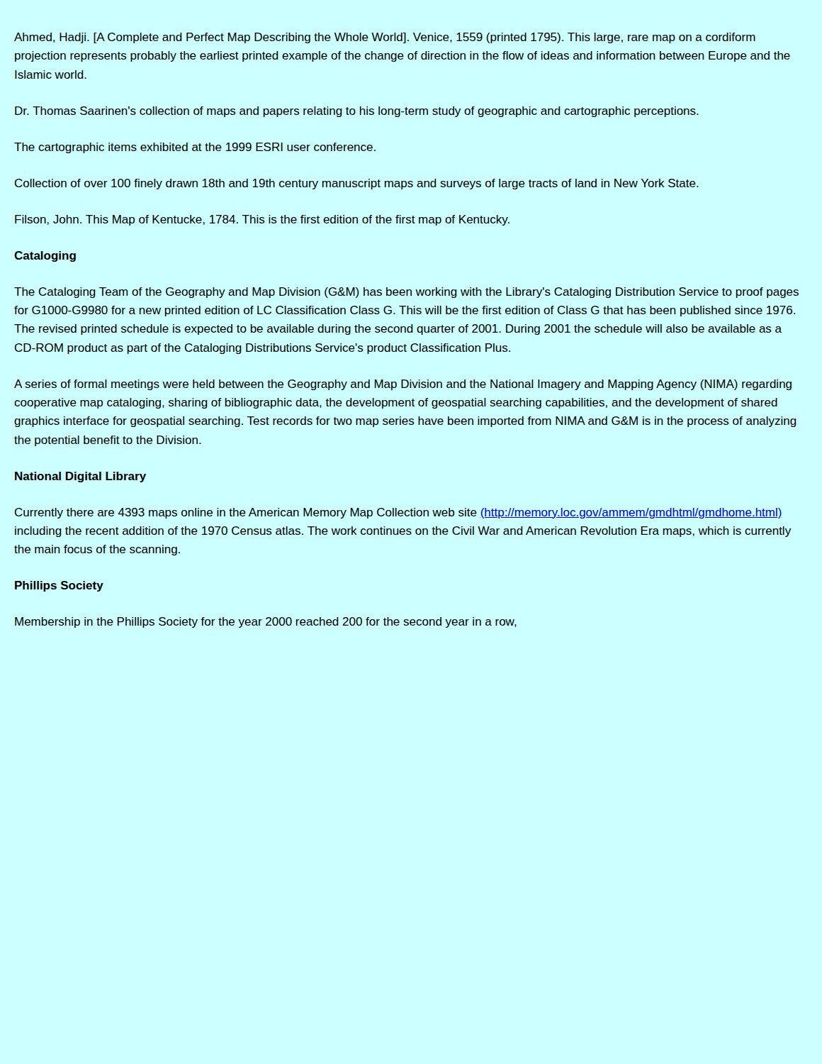Ahmed, Hadji. [A Complete and Perfect Map Describing the Whole World]. Venice, 1559 (printed 1795). This large, rare map on a cordiform projection represents probably the earliest printed example of the change of direction in the flow of ideas and information between Europe and the Islamic world.
Dr. Thomas Saarinen's collection of maps and papers relating to his long-term study of geographic and cartographic perceptions.
The cartographic items exhibited at the 1999 ESRI user conference.
Collection of over 100 finely drawn 18th and 19th century manuscript maps and surveys of large tracts of land in New York State.
Filson, John. This Map of Kentucke, 1784. This is the first edition of the first map of Kentucky.
Cataloging
The Cataloging Team of the Geography and Map Division (G&M) has been working with the Library's Cataloging Distribution Service to proof pages for G1000-G9980 for a new printed edition of LC Classification Class G. This will be the first edition of Class G that has been published since 1976. The revised printed schedule is expected to be available during the second quarter of 2001. During 2001 the schedule will also be available as a CD-ROM product as part of the Cataloging Distributions Service's product Classification Plus.
A series of formal meetings were held between the Geography and Map Division and the National Imagery and Mapping Agency (NIMA) regarding cooperative map cataloging, sharing of bibliographic data, the development of geospatial searching capabilities, and the development of shared graphics interface for geospatial searching. Test records for two map series have been imported from NIMA and G&M is in the process of analyzing the potential benefit to the Division.
National Digital Library
Currently there are 4393 maps online in the American Memory Map Collection web site (http://memory.loc.gov/ammem/gmdhtml/gmdhome.html) including the recent addition of the 1970 Census atlas. The work continues on the Civil War and American Revolution Era maps, which is currently the main focus of the scanning.
Phillips Society
Membership in the Phillips Society for the year 2000 reached 200 for the second year in a row,